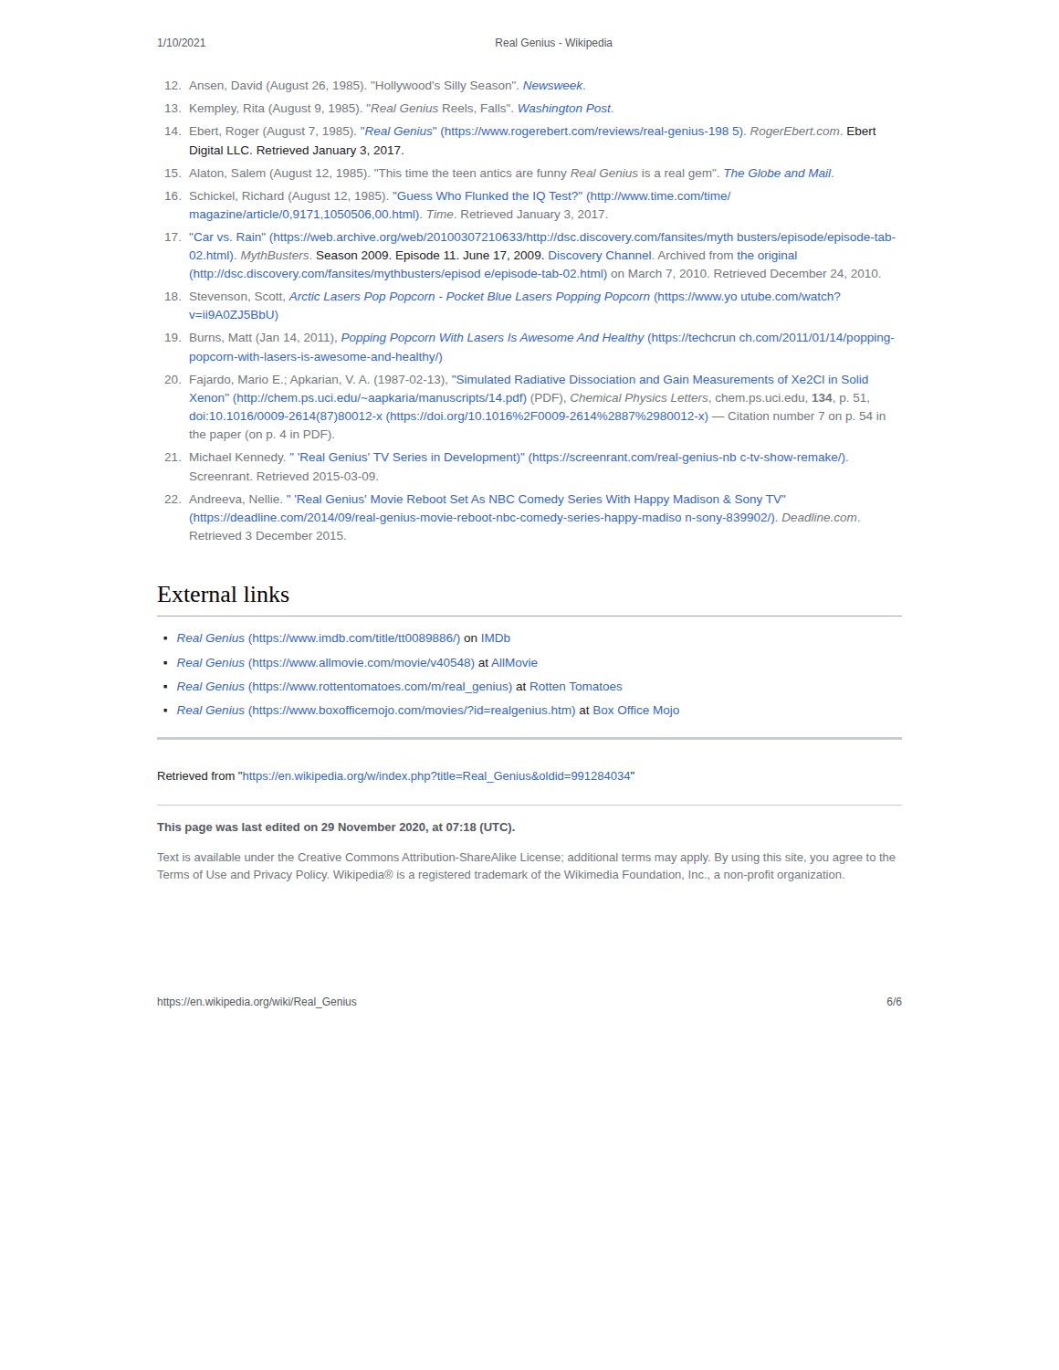1/10/2021 Real Genius - Wikipedia
Ansen, David (August 26, 1985). "Hollywood's Silly Season". Newsweek.
Kempley, Rita (August 9, 1985). "Real Genius Reels, Falls". Washington Post.
Ebert, Roger (August 7, 1985). "Real Genius" (https://www.rogerebert.com/reviews/real-genius-198 5). RogerEbert.com. Ebert Digital LLC. Retrieved January 3, 2017.
Alaton, Salem (August 12, 1985). "This time the teen antics are funny Real Genius is a real gem". The Globe and Mail.
Schickel, Richard (August 12, 1985). "Guess Who Flunked the IQ Test?" (http://www.time.com/time/ magazine/article/0,9171,1050506,00.html). Time. Retrieved January 3, 2017.
"Car vs. Rain" (https://web.archive.org/web/20100307210633/http://dsc.discovery.com/fansites/myth busters/episode/episode-tab-02.html). MythBusters. Season 2009. Episode 11. June 17, 2009. Discovery Channel. Archived from the original (http://dsc.discovery.com/fansites/mythbusters/episod e/episode-tab-02.html) on March 7, 2010. Retrieved December 24, 2010.
Stevenson, Scott, Arctic Lasers Pop Popcorn - Pocket Blue Lasers Popping Popcorn (https://www.yo utube.com/watch?v=ii9A0ZJ5BbU)
Burns, Matt (Jan 14, 2011), Popping Popcorn With Lasers Is Awesome And Healthy (https://techcrun ch.com/2011/01/14/popping-popcorn-with-lasers-is-awesome-and-healthy/)
Fajardo, Mario E.; Apkarian, V. A. (1987-02-13), "Simulated Radiative Dissociation and Gain Measurements of Xe2Cl in Solid Xenon" (http://chem.ps.uci.edu/~aapkaria/manuscripts/14.pdf) (PDF), Chemical Physics Letters, chem.ps.uci.edu, 134, p. 51, doi:10.1016/0009-2614(87)80012-x (https://doi.org/10.1016%2F0009-2614%2887%2980012-x) — Citation number 7 on p. 54 in the paper (on p. 4 in PDF).
Michael Kennedy. " 'Real Genius' TV Series in Development)" (https://screenrant.com/real-genius-nb c-tv-show-remake/). Screenrant. Retrieved 2015-03-09.
Andreeva, Nellie. " 'Real Genius' Movie Reboot Set As NBC Comedy Series With Happy Madison & Sony TV" (https://deadline.com/2014/09/real-genius-movie-reboot-nbc-comedy-series-happy-madiso n-sony-839902/). Deadline.com. Retrieved 3 December 2015.
External links
Real Genius (https://www.imdb.com/title/tt0089886/) on IMDb
Real Genius (https://www.allmovie.com/movie/v40548) at AllMovie
Real Genius (https://www.rottentomatoes.com/m/real_genius) at Rotten Tomatoes
Real Genius (https://www.boxofficemojo.com/movies/?id=realgenius.htm) at Box Office Mojo
Retrieved from "https://en.wikipedia.org/w/index.php?title=Real_Genius&oldid=991284034"
This page was last edited on 29 November 2020, at 07:18 (UTC).
Text is available under the Creative Commons Attribution-ShareAlike License; additional terms may apply. By using this site, you agree to the Terms of Use and Privacy Policy. Wikipedia® is a registered trademark of the Wikimedia Foundation, Inc., a non-profit organization.
https://en.wikipedia.org/wiki/Real_Genius 6/6